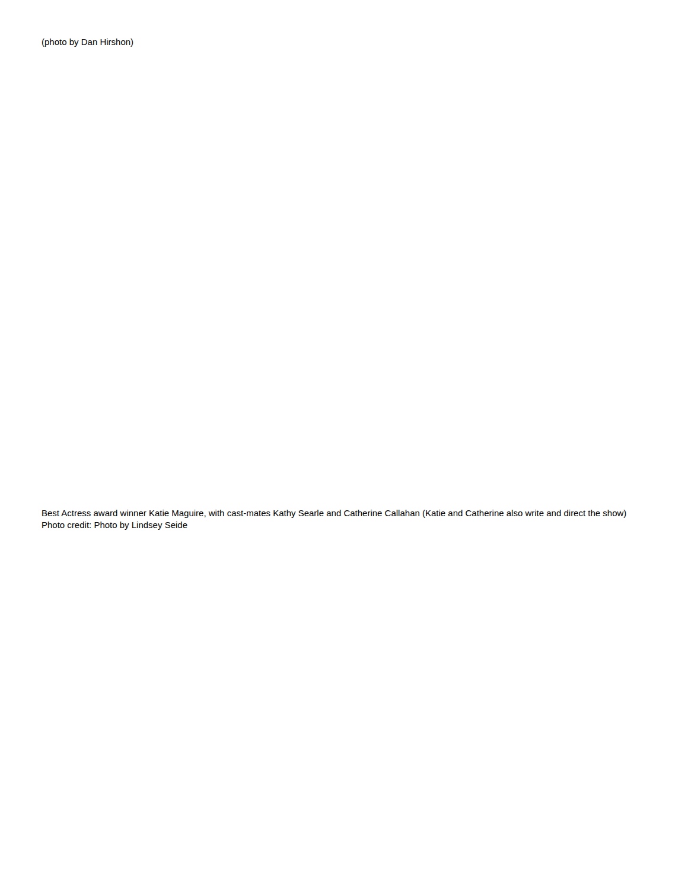(photo by Dan Hirshon)
Best Actress award winner Katie Maguire, with cast-mates Kathy Searle and Catherine Callahan (Katie and Catherine also write and direct the show)
Photo credit: Photo by Lindsey Seide